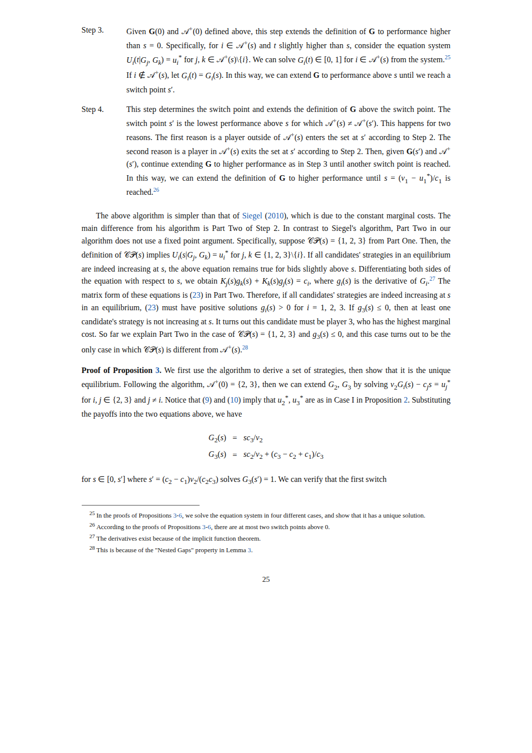Step 3.
Given G(0) and 𝒜+(0) defined above, this step extends the definition of G to performance higher than s = 0. Specifically, for i ∈ 𝒜+(s) and t slightly higher than s, consider the equation system Ui(t|Gj, Gk) = ui* for j, k ∈ 𝒜+(s)\{i}. We can solve Gi(t) ∈ [0, 1] for i ∈ 𝒜+(s) from the system.25 If i ∉ 𝒜+(s), let Gi(t) = Gi(s). In this way, we can extend G to performance above s until we reach a switch point s′.
Step 4.
This step determines the switch point and extends the definition of G above the switch point. The switch point s′ is the lowest performance above s for which 𝒜+(s) ≠ 𝒜+(s′). This happens for two reasons. The first reason is a player outside of 𝒜+(s) enters the set at s′ according to Step 2. The second reason is a player in 𝒜+(s) exits the set at s′ according to Step 2. Then, given G(s′) and 𝒜+(s′), continue extending G to higher performance as in Step 3 until another switch point is reached. In this way, we can extend the definition of G to higher performance until s = (v1 − u1*)/c1 is reached.26
The above algorithm is simpler than that of Siegel (2010), which is due to the constant marginal costs. The main difference from his algorithm is Part Two of Step 2. In contrast to Siegel's algorithm, Part Two in our algorithm does not use a fixed point argument. Specifically, suppose 𝒞𝒫(s) = {1, 2, 3} from Part One. Then, the definition of 𝒞𝒫(s) implies Ui(s|Gj, Gk) = ui* for j, k ∈ {1, 2, 3}\{i}. If all candidates' strategies in an equilibrium are indeed increasing at s, the above equation remains true for bids slightly above s. Differentiating both sides of the equation with respect to s, we obtain Kj(s)gk(s) + Kk(s)gj(s) = ci, where gi(s) is the derivative of Gi.27 The matrix form of these equations is (23) in Part Two. Therefore, if all candidates' strategies are indeed increasing at s in an equilibrium, (23) must have positive solutions gi(s) > 0 for i = 1, 2, 3. If g3(s) ≤ 0, then at least one candidate's strategy is not increasing at s. It turns out this candidate must be player 3, who has the highest marginal cost. So far we explain Part Two in the case of 𝒞𝒫(s) = {1, 2, 3} and g3(s) ≤ 0, and this case turns out to be the only case in which 𝒞𝒫(s) is different from 𝒜+(s).28
Proof of Proposition 3. We first use the algorithm to derive a set of strategies, then show that it is the unique equilibrium. Following the algorithm, 𝒜+(0) = {2, 3}, then we can extend G2, G3 by solving v2Gi(s) − cjs = uj* for i, j ∈ {2, 3} and j ≠ i. Notice that (9) and (10) imply that u2*, u3* are as in Case I in Proposition 2. Substituting the payoffs into the two equations above, we have
| G 2 ( s ) | = | sc 3 / v 2 |
| G 3 ( s ) | = | sc 2 / v 2 + ( c 3 − c 2 + c 1 )/ c 3 |
for s ∈ [0, s′] where s′ = (c2 − c1)v2/(c2c3) solves G3(s′) = 1. We can verify that the first switch
25In the proofs of Propositions 3-6, we solve the equation system in four different cases, and show that it has a unique solution.
26According to the proofs of Propositions 3-6, there are at most two switch points above 0.
27The derivatives exist because of the implicit function theorem.
28This is because of the "Nested Gaps" property in Lemma 3.
25